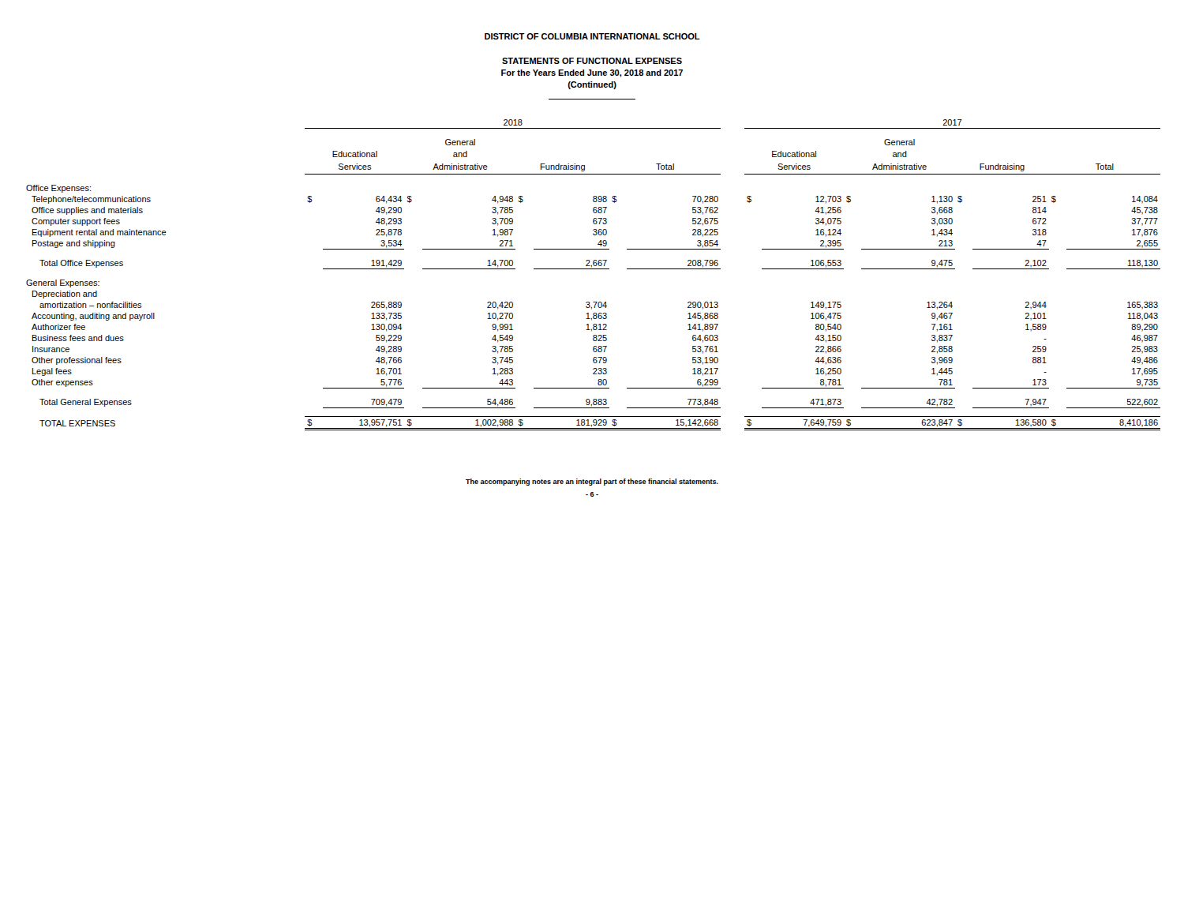DISTRICT OF COLUMBIA INTERNATIONAL SCHOOL
STATEMENTS OF FUNCTIONAL EXPENSES
For the Years Ended June 30, 2018 and 2017
(Continued)
| | 2018 | | 2017 |
| | | General | | | | | General | | |
| | Educational | and | | | | Educational | and | | |
| | Services | Administrative | Fundraising | Total | | Services | Administrative | Fundraising | Total |
| Office Expenses: | |
| Telephone/telecommunications | $ | 64,434 | $ | 4,948 | $ | 898 | $ | 70,280 | | $ | 12,703 | $ | 1,130 | $ | 251 | $ | 14,084 |
| Office supplies and materials | | 49,290 | | 3,785 | | 687 | | 53,762 | | | 41,256 | | 3,668 | | 814 | | 45,738 |
| Computer support fees | | 48,293 | | 3,709 | | 673 | | 52,675 | | | 34,075 | | 3,030 | | 672 | | 37,777 |
| Equipment rental and maintenance | | 25,878 | | 1,987 | | 360 | | 28,225 | | | 16,124 | | 1,434 | | 318 | | 17,876 |
| Postage and shipping | | 3,534 | | 271 | | 49 | | 3,854 | | | 2,395 | | 213 | | 47 | | 2,655 |
| Total Office Expenses | | 191,429 | | 14,700 | | 2,667 | | 208,796 | | | 106,553 | | 9,475 | | 2,102 | | 118,130 |
| General Expenses: | |
| Depreciation and | |
| amortization – nonfacilities | | 265,889 | | 20,420 | | 3,704 | | 290,013 | | | 149,175 | | 13,264 | | 2,944 | | 165,383 |
| Accounting, auditing and payroll | | 133,735 | | 10,270 | | 1,863 | | 145,868 | | | 106,475 | | 9,467 | | 2,101 | | 118,043 |
| Authorizer fee | | 130,094 | | 9,991 | | 1,812 | | 141,897 | | | 80,540 | | 7,161 | | 1,589 | | 89,290 |
| Business fees and dues | | 59,229 | | 4,549 | | 825 | | 64,603 | | | 43,150 | | 3,837 | | - | | 46,987 |
| Insurance | | 49,289 | | 3,785 | | 687 | | 53,761 | | | 22,866 | | 2,858 | | 259 | | 25,983 |
| Other professional fees | | 48,766 | | 3,745 | | 679 | | 53,190 | | | 44,636 | | 3,969 | | 881 | | 49,486 |
| Legal fees | | 16,701 | | 1,283 | | 233 | | 18,217 | | | 16,250 | | 1,445 | | - | | 17,695 |
| Other expenses | | 5,776 | | 443 | | 80 | | 6,299 | | | 8,781 | | 781 | | 173 | | 9,735 |
| Total General Expenses | | 709,479 | | 54,486 | | 9,883 | | 773,848 | | | 471,873 | | 42,782 | | 7,947 | | 522,602 |
| TOTAL EXPENSES | $ | 13,957,751 | $ | 1,002,988 | $ | 181,929 | $ | 15,142,668 | | $ | 7,649,759 | $ | 623,847 | $ | 136,580 | $ | 8,410,186 |
The accompanying notes are an integral part of these financial statements.
- 6 -